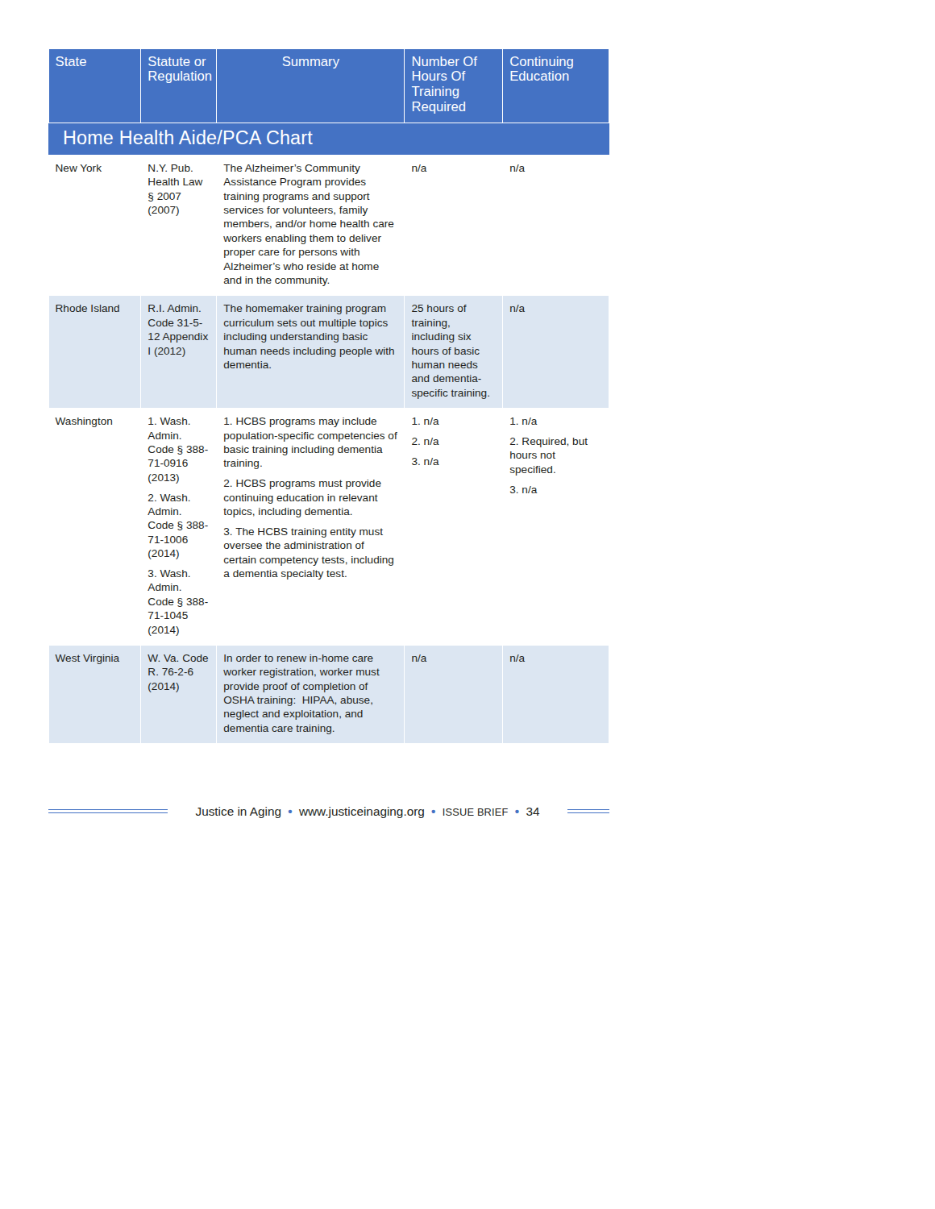| Home Health Aide/PCA Chart |
| State | Statute or Regulation | Summary | Number Of Hours Of Training Required | Continuing Education |
| New York | N.Y. Pub. Health Law § 2007 (2007) | The Alzheimer’s Community Assistance Program provides training programs and support services for volunteers, family members, and/or home health care workers enabling them to deliver proper care for persons with Alzheimer’s who reside at home and in the community. | n/a | n/a |
| Rhode Island | R.I. Admin. Code 31-5-12 Appendix I (2012) | The homemaker training program curriculum sets out multiple topics including understanding basic human needs including people with dementia. | 25 hours of training, including six hours of basic human needs and dementia-specific training. | n/a |
| Washington | 1. Wash. Admin. Code § 388-71-0916 (2013) 2. Wash. Admin. Code § 388-71-1006 (2014) 3. Wash. Admin. Code § 388-71-1045 (2014) | 1. HCBS programs may include population-specific competencies of basic training including dementia training. 2. HCBS programs must provide continuing education in relevant topics, including dementia. 3. The HCBS training entity must oversee the administration of certain competency tests, including a dementia specialty test. | 1. n/a 2. n/a 3. n/a | 1. n/a 2. Required, but hours not specified. 3. n/a |
| West Virginia | W. Va. Code R. 76-2-6 (2014) | In order to renew in-home care worker registration, worker must provide proof of completion of OSHA training: HIPAA, abuse, neglect and exploitation, and dementia care training. | n/a | n/a |
Justice in Aging • www.justiceinaging.org • ISSUE BRIEF • 34